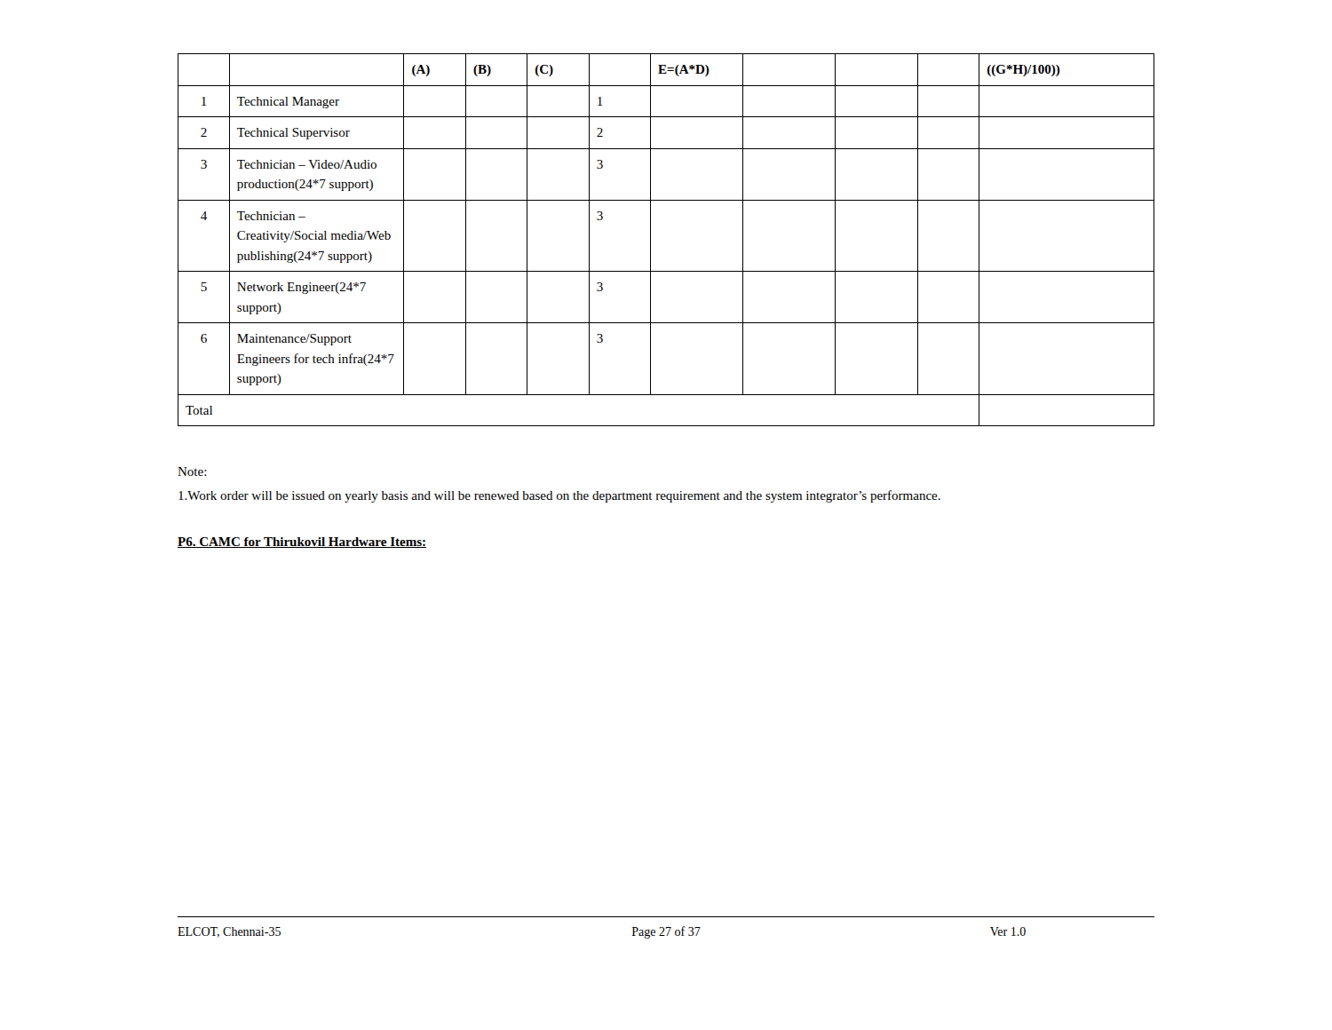| | | (A) | (B) | (C) | | E=(A*D) | | | | ((G*H)/100)) |
| 1 | Technical Manager | | | | 1 | | | | | |
| 2 | Technical Supervisor | | | | 2 | | | | | |
| 3 | Technician – Video/Audio production(24*7 support) | | | | 3 | | | | | |
| 4 | Technician – Creativity/Social media/Web publishing(24*7 support) | | | | 3 | | | | | |
| 5 | Network Engineer(24*7 support) | | | | 3 | | | | | |
| 6 | Maintenance/Support Engineers for tech infra(24*7 support) | | | | 3 | | | | | |
| Total | |
Note:
1.Work order will be issued on yearly basis and will be renewed based on the department requirement and the system integrator’s performance.
P6. CAMC for Thirukovil Hardware Items:
ELCOT, Chennai-35
Page 27 of 37
Ver 1.0